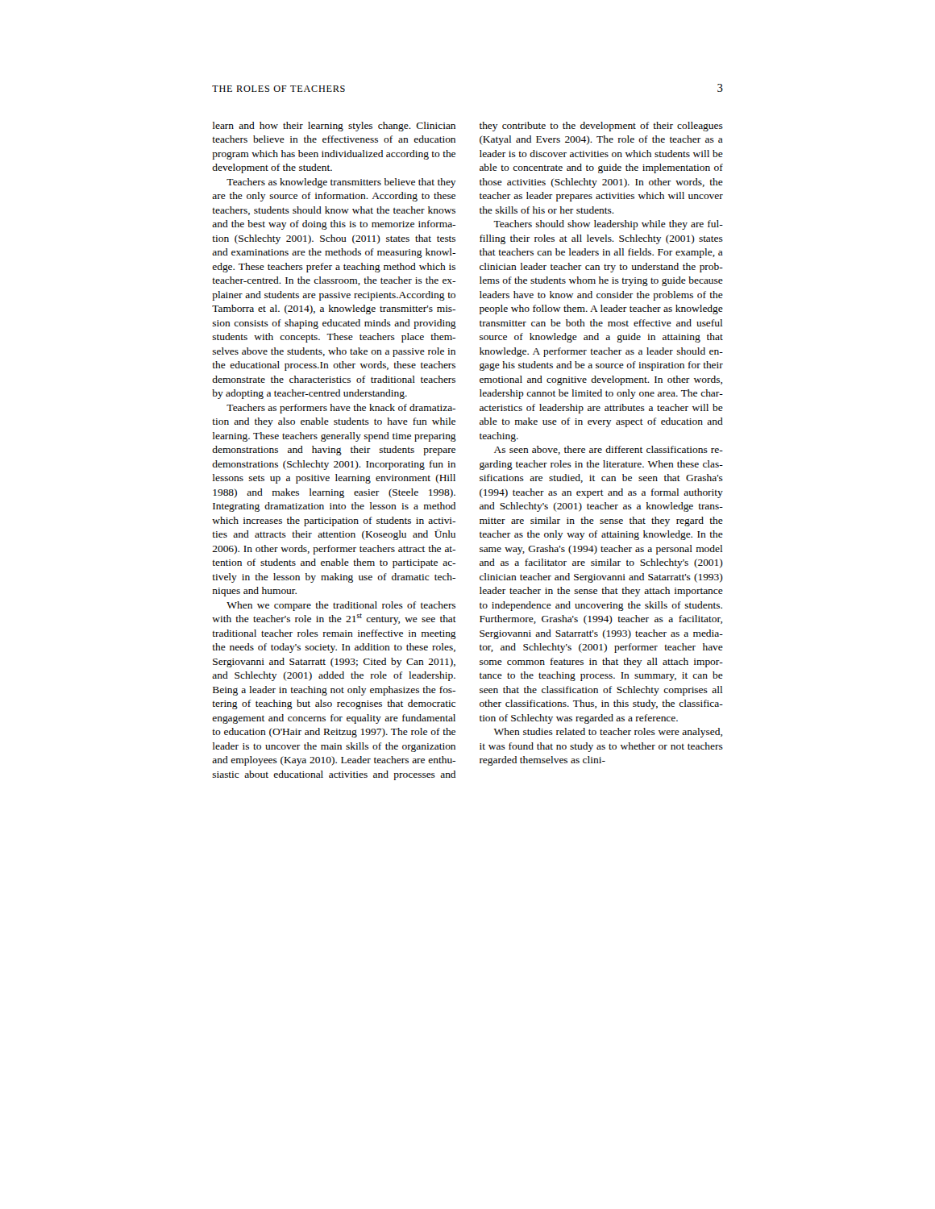The Roles of Teachers 3
learn and how their learning styles change. Clinician teachers believe in the effectiveness of an education program which has been individualized according to the development of the student.
Teachers as knowledge transmitters believe that they are the only source of information. According to these teachers, students should know what the teacher knows and the best way of doing this is to memorize information (Schlechty 2001). Schou (2011) states that tests and examinations are the methods of measuring knowledge. These teachers prefer a teaching method which is teacher-centred. In the classroom, the teacher is the explainer and students are passive recipients.According to Tamborra et al. (2014), a knowledge transmitter's mission consists of shaping educated minds and providing students with concepts. These teachers place themselves above the students, who take on a passive role in the educational process.In other words, these teachers demonstrate the characteristics of traditional teachers by adopting a teacher-centred understanding.
Teachers as performers have the knack of dramatization and they also enable students to have fun while learning. These teachers generally spend time preparing demonstrations and having their students prepare demonstrations (Schlechty 2001). Incorporating fun in lessons sets up a positive learning environment (Hill 1988) and makes learning easier (Steele 1998). Integrating dramatization into the lesson is a method which increases the participation of students in activities and attracts their attention (Koseoglu and Ünlu 2006). In other words, performer teachers attract the attention of students and enable them to participate actively in the lesson by making use of dramatic techniques and humour.
When we compare the traditional roles of teachers with the teacher's role in the 21st century, we see that traditional teacher roles remain ineffective in meeting the needs of today's society. In addition to these roles, Sergiovanni and Satarratt (1993; Cited by Can 2011), and Schlechty (2001) added the role of leadership. Being a leader in teaching not only emphasizes the fostering of teaching but also recognises that democratic engagement and concerns for equality are fundamental to education (O'Hair and Reitzug 1997). The role of the leader is to uncover the main skills of the organization and employees (Kaya 2010). Leader teachers are enthusiastic about educational activities and processes and they contribute to the development of their colleagues (Katyal and Evers 2004). The role of the teacher as a leader is to discover activities on which students will be able to concentrate and to guide the implementation of those activities (Schlechty 2001). In other words, the teacher as leader prepares activities which will uncover the skills of his or her students.
Teachers should show leadership while they are fulfilling their roles at all levels. Schlechty (2001) states that teachers can be leaders in all fields. For example, a clinician leader teacher can try to understand the problems of the students whom he is trying to guide because leaders have to know and consider the problems of the people who follow them. A leader teacher as knowledge transmitter can be both the most effective and useful source of knowledge and a guide in attaining that knowledge. A performer teacher as a leader should engage his students and be a source of inspiration for their emotional and cognitive development. In other words, leadership cannot be limited to only one area. The characteristics of leadership are attributes a teacher will be able to make use of in every aspect of education and teaching.
As seen above, there are different classifications regarding teacher roles in the literature. When these classifications are studied, it can be seen that Grasha's (1994) teacher as an expert and as a formal authority and Schlechty's (2001) teacher as a knowledge transmitter are similar in the sense that they regard the teacher as the only way of attaining knowledge. In the same way, Grasha's (1994) teacher as a personal model and as a facilitator are similar to Schlechty's (2001) clinician teacher and Sergiovanni and Satarratt's (1993) leader teacher in the sense that they attach importance to independence and uncovering the skills of students. Furthermore, Grasha's (1994) teacher as a facilitator, Sergiovanni and Satarratt's (1993) teacher as a mediator, and Schlechty's (2001) performer teacher have some common features in that they all attach importance to the teaching process. In summary, it can be seen that the classification of Schlechty comprises all other classifications. Thus, in this study, the classification of Schlechty was regarded as a reference.
When studies related to teacher roles were analysed, it was found that no study as to whether or not teachers regarded themselves as clini-